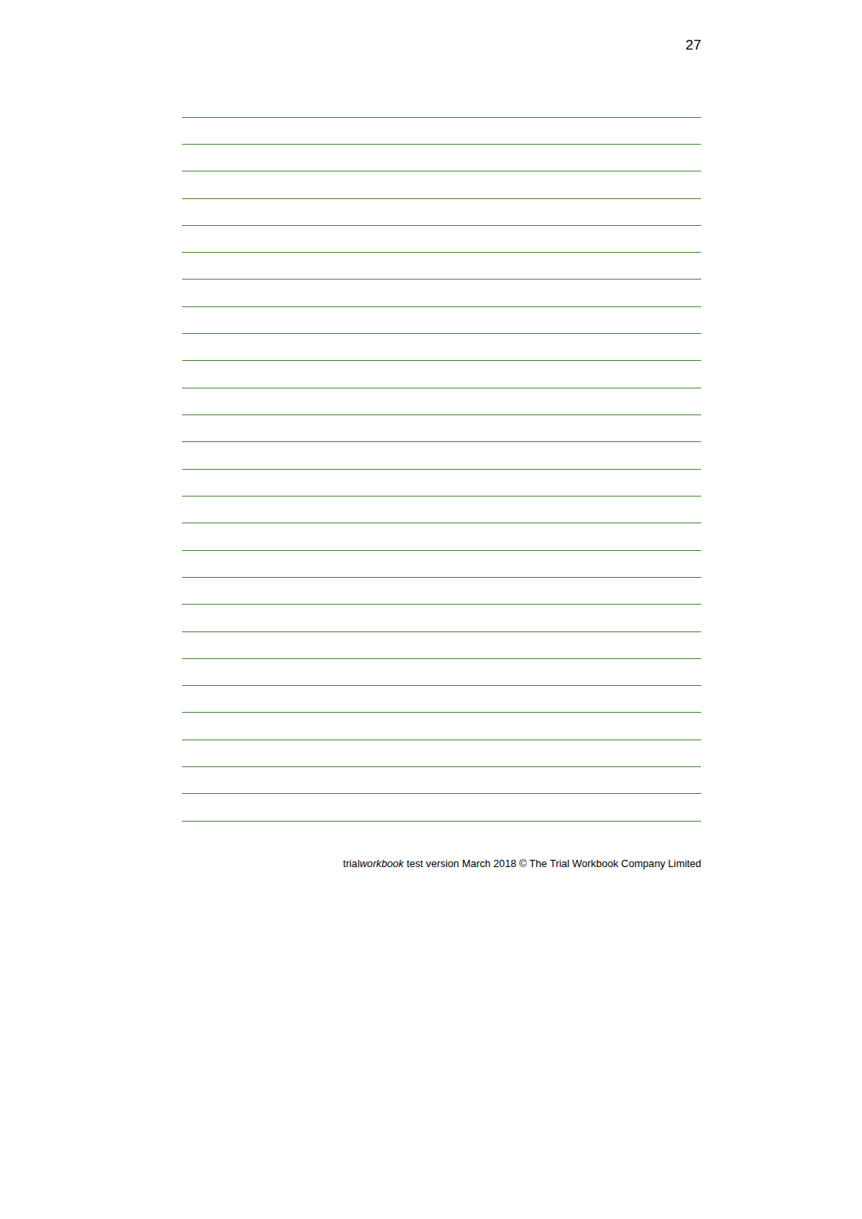27
trialworkbook test version March 2018 © The Trial Workbook Company Limited